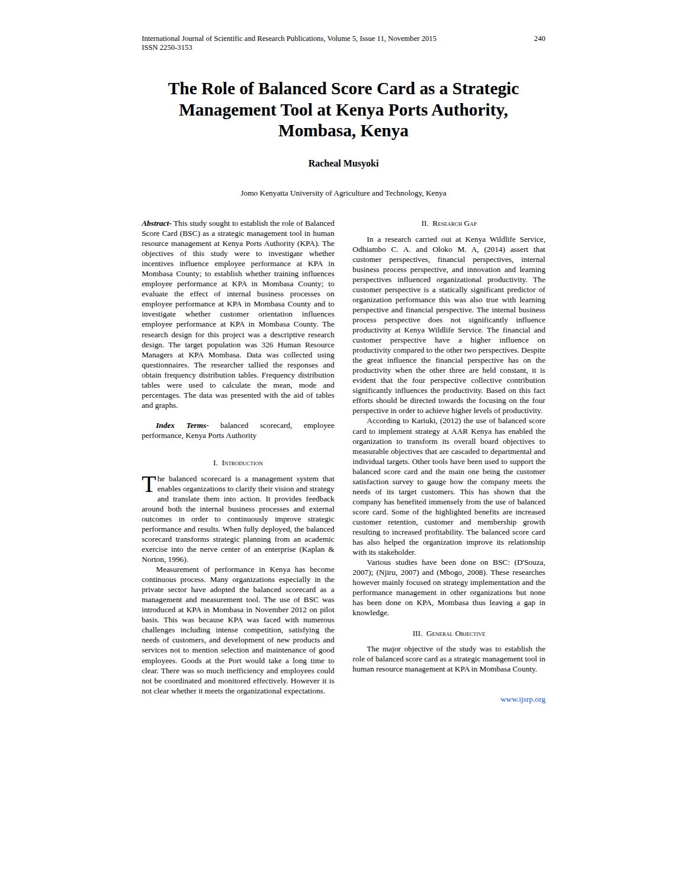International Journal of Scientific and Research Publications, Volume 5, Issue 11, November 2015
ISSN 2250-3153
240
The Role of Balanced Score Card as a Strategic Management Tool at Kenya Ports Authority, Mombasa, Kenya
Racheal Musyoki
Jomo Kenyatta University of Agriculture and Technology, Kenya
Abstract- This study sought to establish the role of Balanced Score Card (BSC) as a strategic management tool in human resource management at Kenya Ports Authority (KPA). The objectives of this study were to investigate whether incentives influence employee performance at KPA in Mombasa County; to establish whether training influences employee performance at KPA in Mombasa County; to evaluate the effect of internal business processes on employee performance at KPA in Mombasa County and to investigate whether customer orientation influences employee performance at KPA in Mombasa County. The research design for this project was a descriptive research design. The target population was 326 Human Resource Managers at KPA Mombasa. Data was collected using questionnaires. The researcher tallied the responses and obtain frequency distribution tables. Frequency distribution tables were used to calculate the mean, mode and percentages. The data was presented with the aid of tables and graphs.
Index Terms- balanced scorecard, employee performance, Kenya Ports Authority
I. Introduction
The balanced scorecard is a management system that enables organizations to clarify their vision and strategy and translate them into action. It provides feedback around both the internal business processes and external outcomes in order to continuously improve strategic performance and results. When fully deployed, the balanced scorecard transforms strategic planning from an academic exercise into the nerve center of an enterprise (Kaplan & Norton, 1996).
Measurement of performance in Kenya has become continuous process. Many organizations especially in the private sector have adopted the balanced scorecard as a management and measurement tool. The use of BSC was introduced at KPA in Mombasa in November 2012 on pilot basis. This was because KPA was faced with numerous challenges including intense competition, satisfying the needs of customers, and development of new products and services not to mention selection and maintenance of good employees. Goods at the Port would take a long time to clear. There was so much inefficiency and employees could not be coordinated and monitored effectively. However it is not clear whether it meets the organizational expectations.
II. Research Gap
In a research carried out at Kenya Wildlife Service, Odhiambo C. A. and Oloko M. A, (2014) assert that customer perspectives, financial perspectives, internal business process perspective, and innovation and learning perspectives influenced organizational productivity. The customer perspective is a statically significant predictor of organization performance this was also true with learning perspective and financial perspective. The internal business process perspective does not significantly influence productivity at Kenya Wildlife Service. The financial and customer perspective have a higher influence on productivity compared to the other two perspectives. Despite the great influence the financial perspective has on the productivity when the other three are held constant, it is evident that the four perspective collective contribution significantly influences the productivity. Based on this fact efforts should be directed towards the focusing on the four perspective in order to achieve higher levels of productivity.
According to Kariuki, (2012) the use of balanced score card to implement strategy at AAR Kenya has enabled the organization to transform its overall board objectives to measurable objectives that are cascaded to departmental and individual targets. Other tools have been used to support the balanced score card and the main one being the customer satisfaction survey to gauge how the company meets the needs of its target customers. This has shown that the company has benefited immensely from the use of balanced score card. Some of the highlighted benefits are increased customer retention, customer and membership growth resulting to increased profitability. The balanced score card has also helped the organization improve its relationship with its stakeholder.
Various studies have been done on BSC: (D'Souza, 2007); (Njiru, 2007) and (Mbogo, 2008). These researches however mainly focused on strategy implementation and the performance management in other organizations but none has been done on KPA, Mombasa thus leaving a gap in knowledge.
III. General Objective
The major objective of the study was to establish the role of balanced score card as a strategic management tool in human resource management at KPA in Mombasa County.
www.ijsrp.org